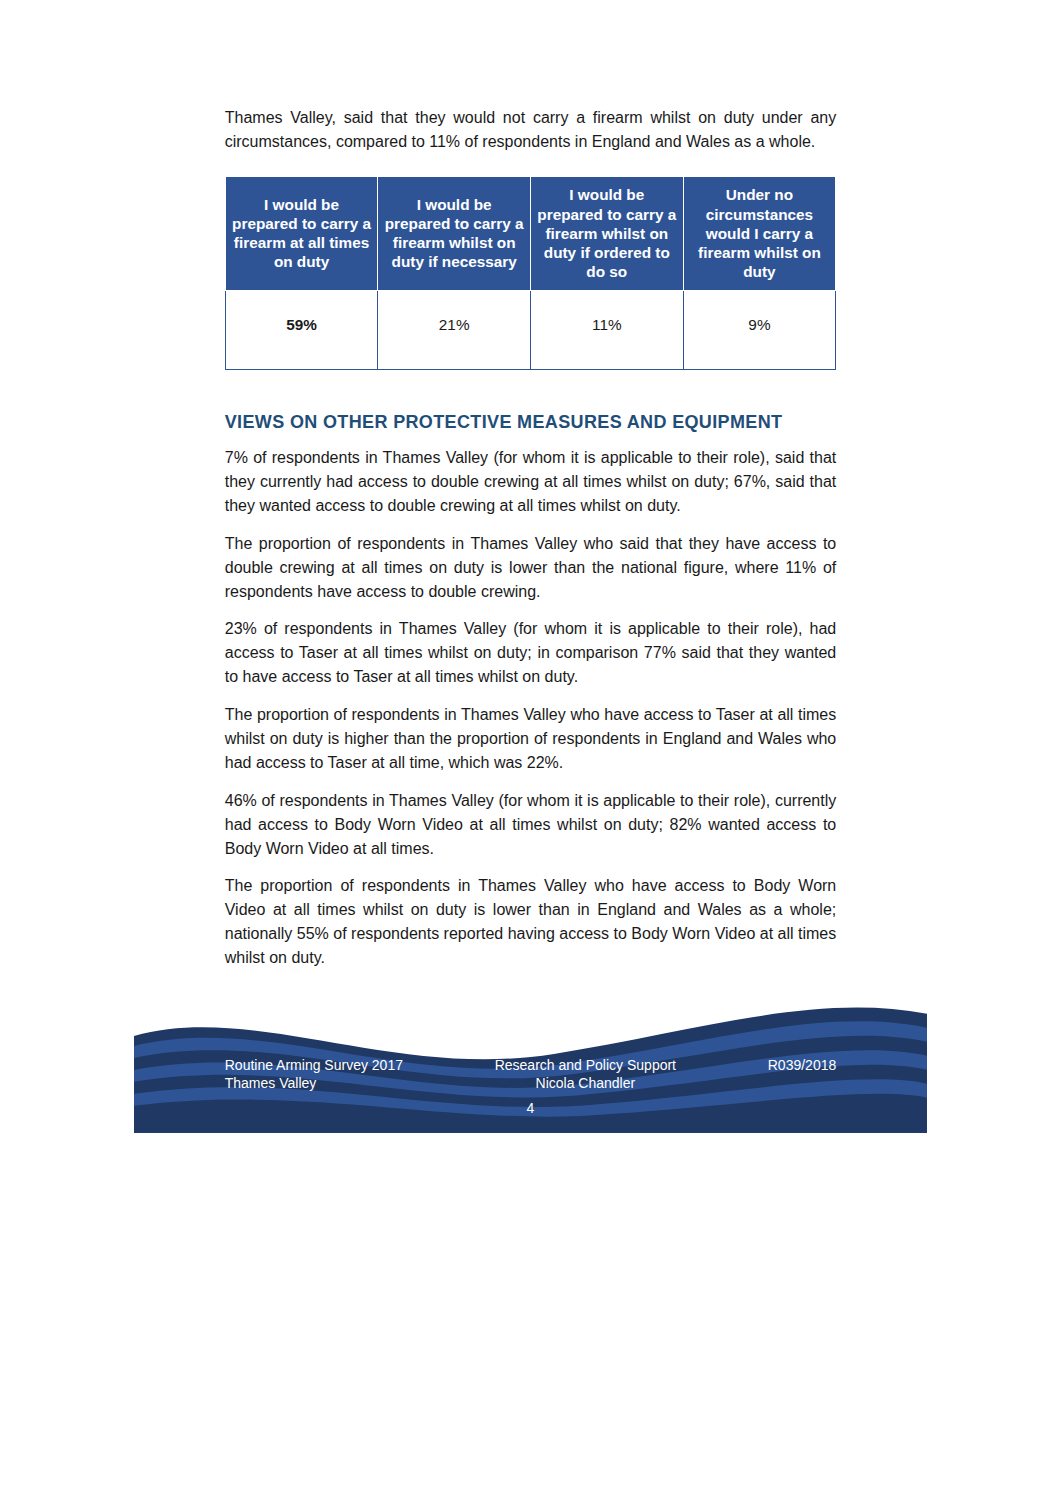Thames Valley, said that they would not carry a firearm whilst on duty under any circumstances, compared to 11% of respondents in England and Wales as a whole.
| I would be prepared to carry a firearm at all times on duty | I would be prepared to carry a firearm whilst on duty if necessary | I would be prepared to carry a firearm whilst on duty if ordered to do so | Under no circumstances would I carry a firearm whilst on duty |
| --- | --- | --- | --- |
| 59% | 21% | 11% | 9% |
Views on other protective measures and equipment
7% of respondents in Thames Valley (for whom it is applicable to their role), said that they currently had access to double crewing at all times whilst on duty; 67%, said that they wanted access to double crewing at all times whilst on duty.
The proportion of respondents in Thames Valley who said that they have access to double crewing at all times on duty is lower than the national figure, where 11% of respondents have access to double crewing.
23% of respondents in Thames Valley (for whom it is applicable to their role), had access to Taser at all times whilst on duty; in comparison 77% said that they wanted to have access to Taser at all times whilst on duty.
The proportion of respondents in Thames Valley who have access to Taser at all times whilst on duty is higher than the proportion of respondents in England and Wales who had access to Taser at all time, which was 22%.
46% of respondents in Thames Valley (for whom it is applicable to their role), currently had access to Body Worn Video at all times whilst on duty; 82% wanted access to Body Worn Video at all times.
The proportion of respondents in Thames Valley who have access to Body Worn Video at all times whilst on duty is lower than in England and Wales as a whole; nationally 55% of respondents reported having access to Body Worn Video at all times whilst on duty.
Routine Arming Survey 2017
Thames Valley
Research and Policy Support
Nicola Chandler
R039/2018
4